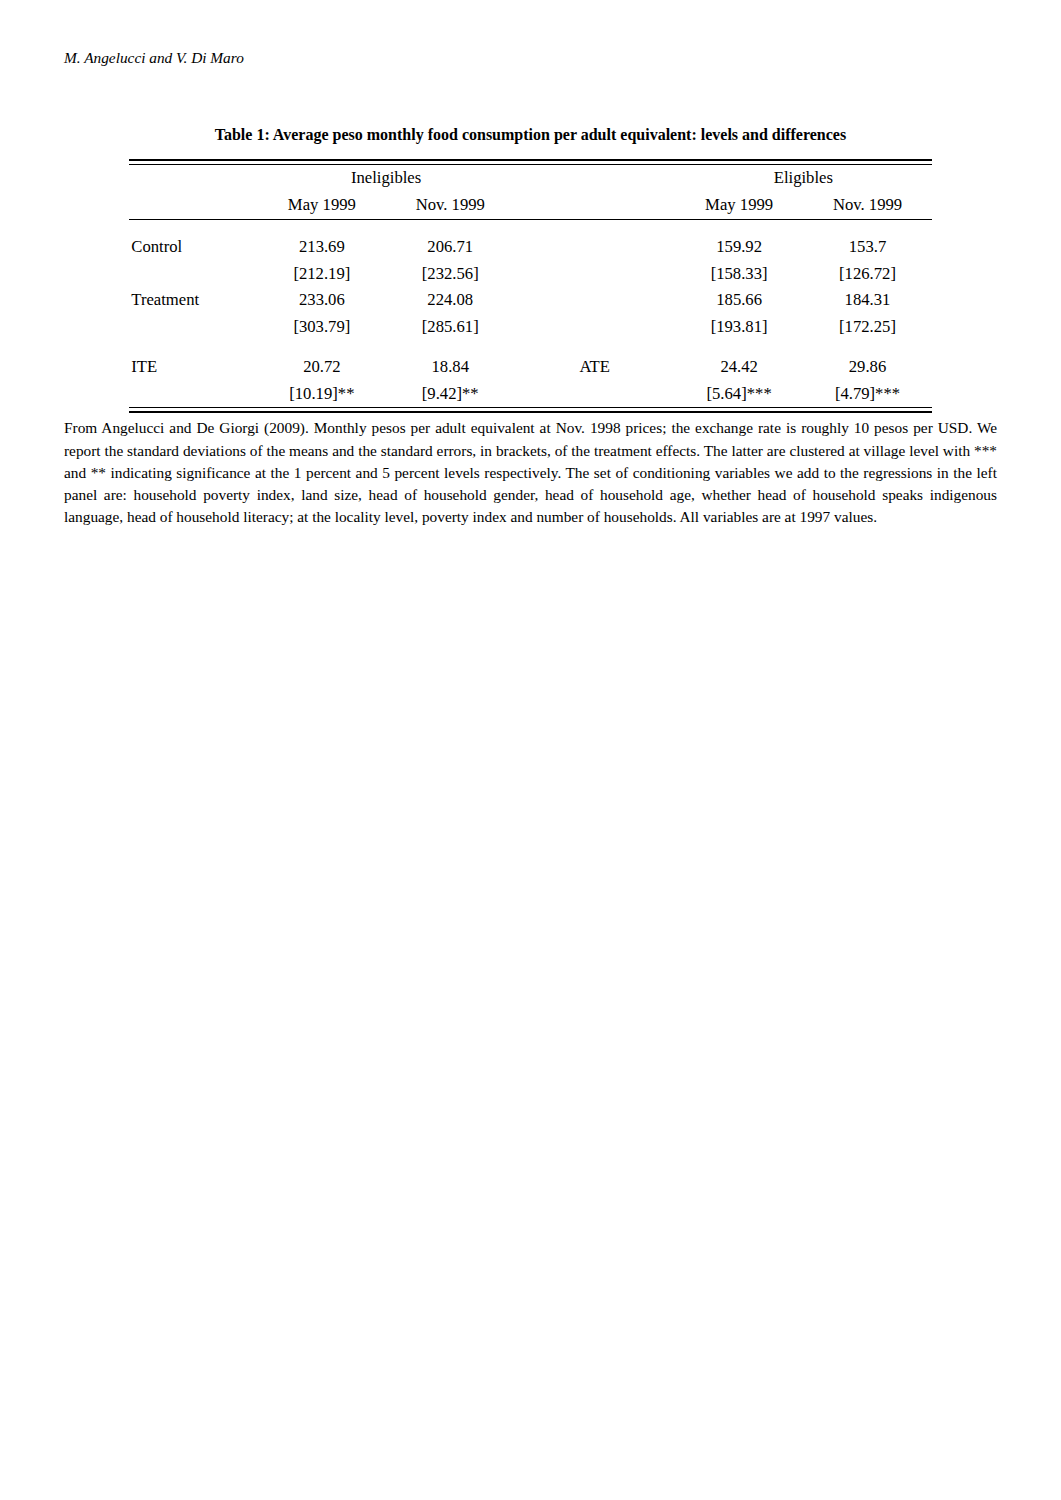M. Angelucci and V. Di Maro
Table 1: Average peso monthly food consumption per adult equivalent: levels and differences
| | Ineligibles | | Eligibles |
| | May 1999 | Nov. 1999 | | May 1999 | Nov. 1999 |
| Control | 213.69 | 206.71 | | 159.92 | 153.7 |
| | [212.19] | [232.56] | | [158.33] | [126.72] |
| Treatment | 233.06 | 224.08 | | 185.66 | 184.31 |
| | [303.79] | [285.61] | | [193.81] | [172.25] |
| ITE | 20.72 | 18.84 | ATE | 24.42 | 29.86 |
| | [10.19]** | [9.42]** | | [5.64]*** | [4.79]*** |
From Angelucci and De Giorgi (2009). Monthly pesos per adult equivalent at Nov. 1998 prices; the exchange rate is roughly 10 pesos per USD. We report the standard deviations of the means and the standard errors, in brackets, of the treatment effects. The latter are clustered at village level with *** and ** indicating significance at the 1 percent and 5 percent levels respectively. The set of conditioning variables we add to the regressions in the left panel are: household poverty index, land size, head of household gender, head of household age, whether head of household speaks indigenous language, head of household literacy; at the locality level, poverty index and number of households. All variables are at 1997 values.